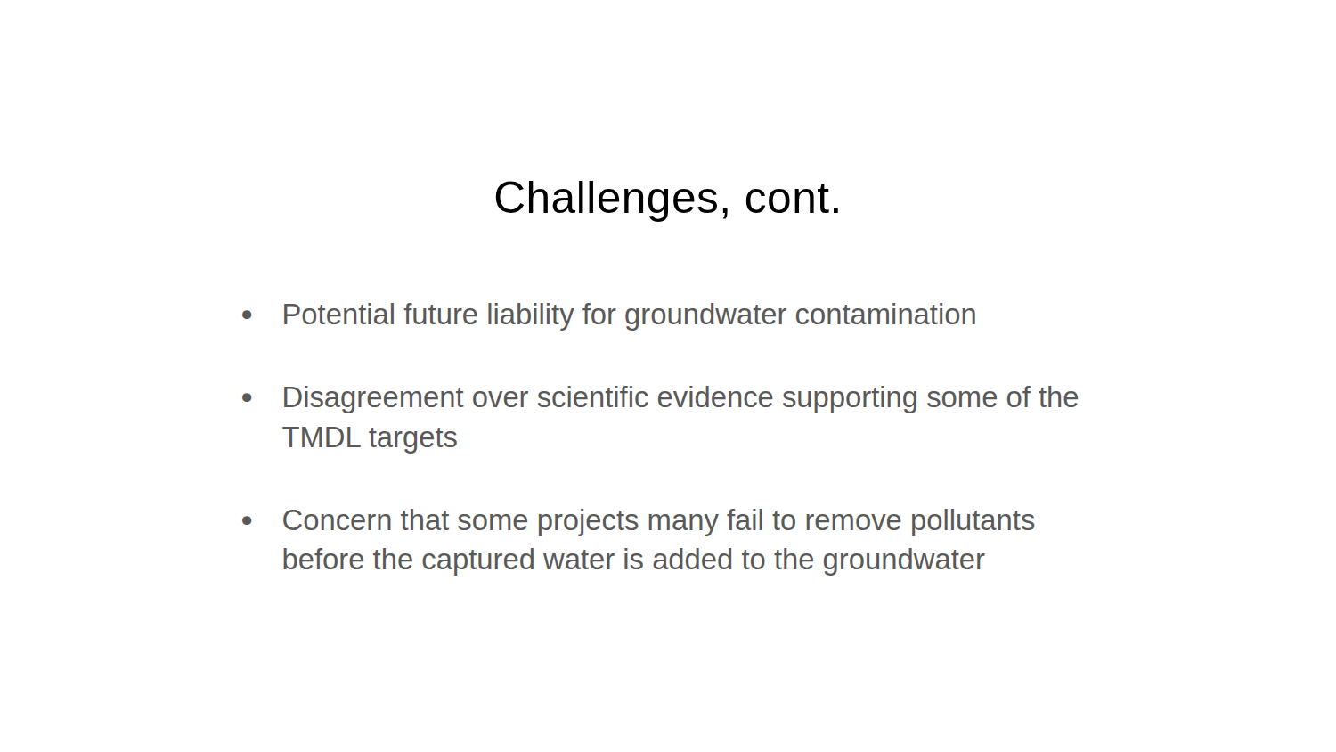Challenges, cont.
Potential future liability for groundwater contamination
Disagreement over scientific evidence supporting some of the TMDL targets
Concern that some projects many fail to remove pollutants before the captured water is added to the groundwater